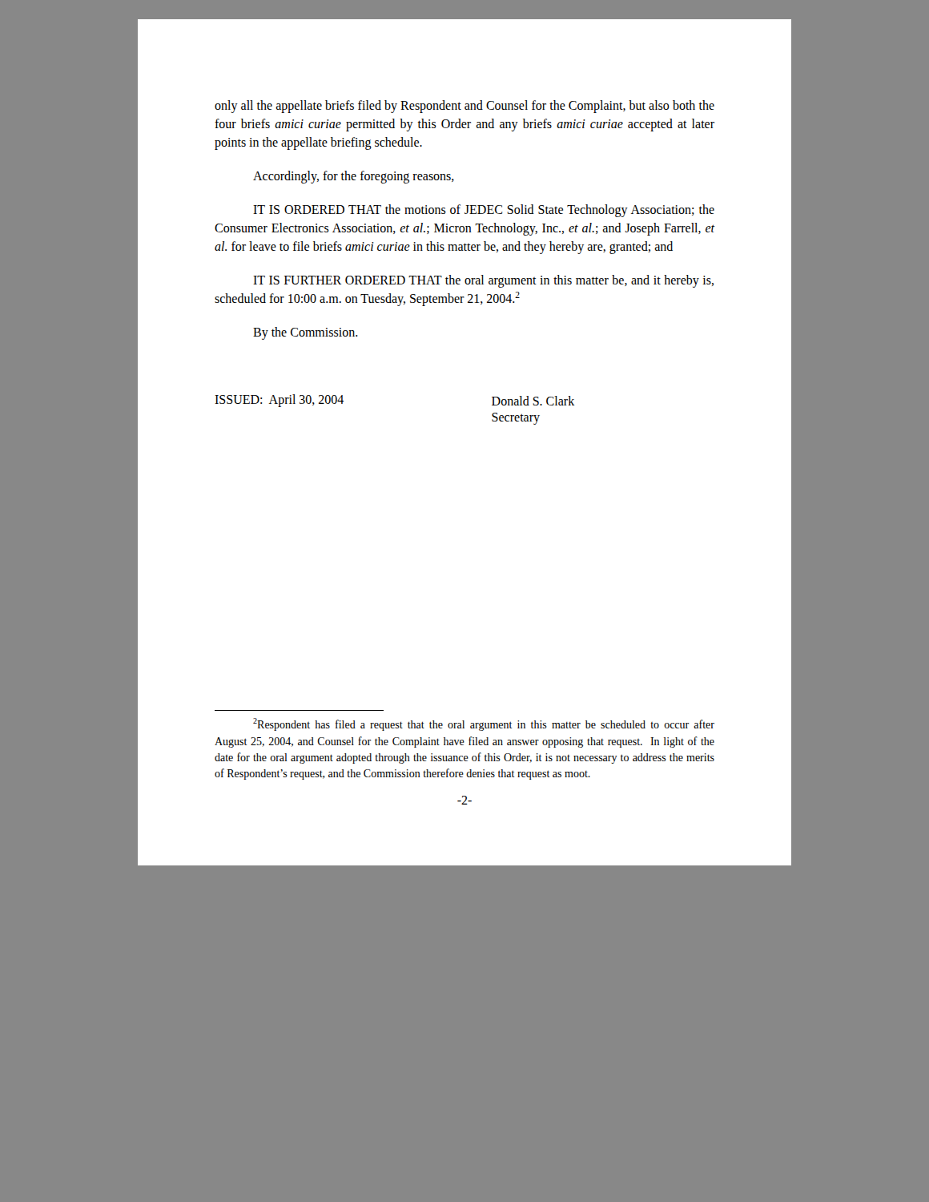only all the appellate briefs filed by Respondent and Counsel for the Complaint, but also both the four briefs amici curiae permitted by this Order and any briefs amici curiae accepted at later points in the appellate briefing schedule.
Accordingly, for the foregoing reasons,
IT IS ORDERED THAT the motions of JEDEC Solid State Technology Association; the Consumer Electronics Association, et al.; Micron Technology, Inc., et al.; and Joseph Farrell, et al. for leave to file briefs amici curiae in this matter be, and they hereby are, granted; and
IT IS FURTHER ORDERED THAT the oral argument in this matter be, and it hereby is, scheduled for 10:00 a.m. on Tuesday, September 21, 2004.2
By the Commission.
Donald S. Clark
Secretary
ISSUED: April 30, 2004
2Respondent has filed a request that the oral argument in this matter be scheduled to occur after August 25, 2004, and Counsel for the Complaint have filed an answer opposing that request. In light of the date for the oral argument adopted through the issuance of this Order, it is not necessary to address the merits of Respondent’s request, and the Commission therefore denies that request as moot.
-2-